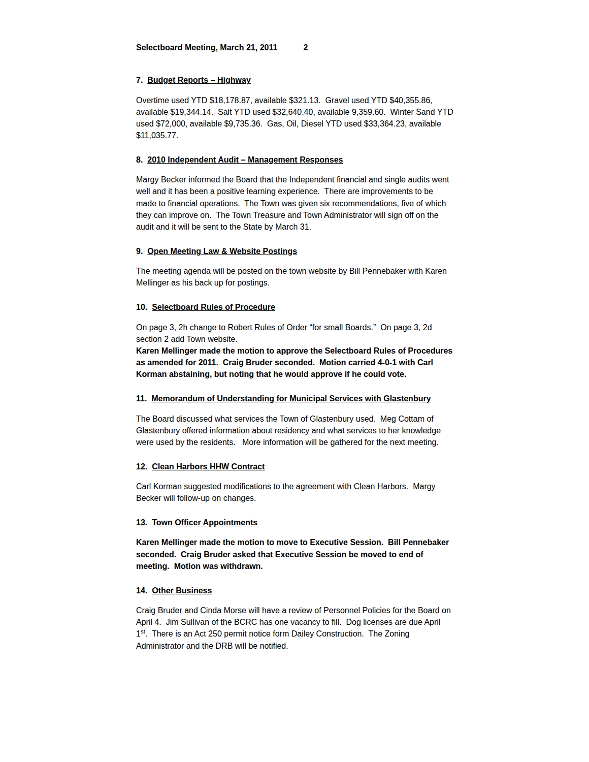Selectboard Meeting, March 21, 2011 2
7. Budget Reports – Highway
Overtime used YTD $18,178.87, available $321.13. Gravel used YTD $40,355.86, available $19,344.14. Salt YTD used $32,640.40, available 9,359.60. Winter Sand YTD used $72,000, available $9,735.36. Gas, Oil, Diesel YTD used $33,364.23, available $11,035.77.
8. 2010 Independent Audit – Management Responses
Margy Becker informed the Board that the Independent financial and single audits went well and it has been a positive learning experience. There are improvements to be made to financial operations. The Town was given six recommendations, five of which they can improve on. The Town Treasure and Town Administrator will sign off on the audit and it will be sent to the State by March 31.
9. Open Meeting Law & Website Postings
The meeting agenda will be posted on the town website by Bill Pennebaker with Karen Mellinger as his back up for postings.
10. Selectboard Rules of Procedure
On page 3, 2h change to Robert Rules of Order “for small Boards.” On page 3, 2d section 2 add Town website.
Karen Mellinger made the motion to approve the Selectboard Rules of Procedures as amended for 2011. Craig Bruder seconded. Motion carried 4-0-1 with Carl Korman abstaining, but noting that he would approve if he could vote.
11. Memorandum of Understanding for Municipal Services with Glastenbury
The Board discussed what services the Town of Glastenbury used. Meg Cottam of Glastenbury offered information about residency and what services to her knowledge were used by the residents. More information will be gathered for the next meeting.
12. Clean Harbors HHW Contract
Carl Korman suggested modifications to the agreement with Clean Harbors. Margy Becker will follow-up on changes.
13. Town Officer Appointments
Karen Mellinger made the motion to move to Executive Session. Bill Pennebaker seconded. Craig Bruder asked that Executive Session be moved to end of meeting. Motion was withdrawn.
14. Other Business
Craig Bruder and Cinda Morse will have a review of Personnel Policies for the Board on April 4. Jim Sullivan of the BCRC has one vacancy to fill. Dog licenses are due April 1st. There is an Act 250 permit notice form Dailey Construction. The Zoning Administrator and the DRB will be notified.